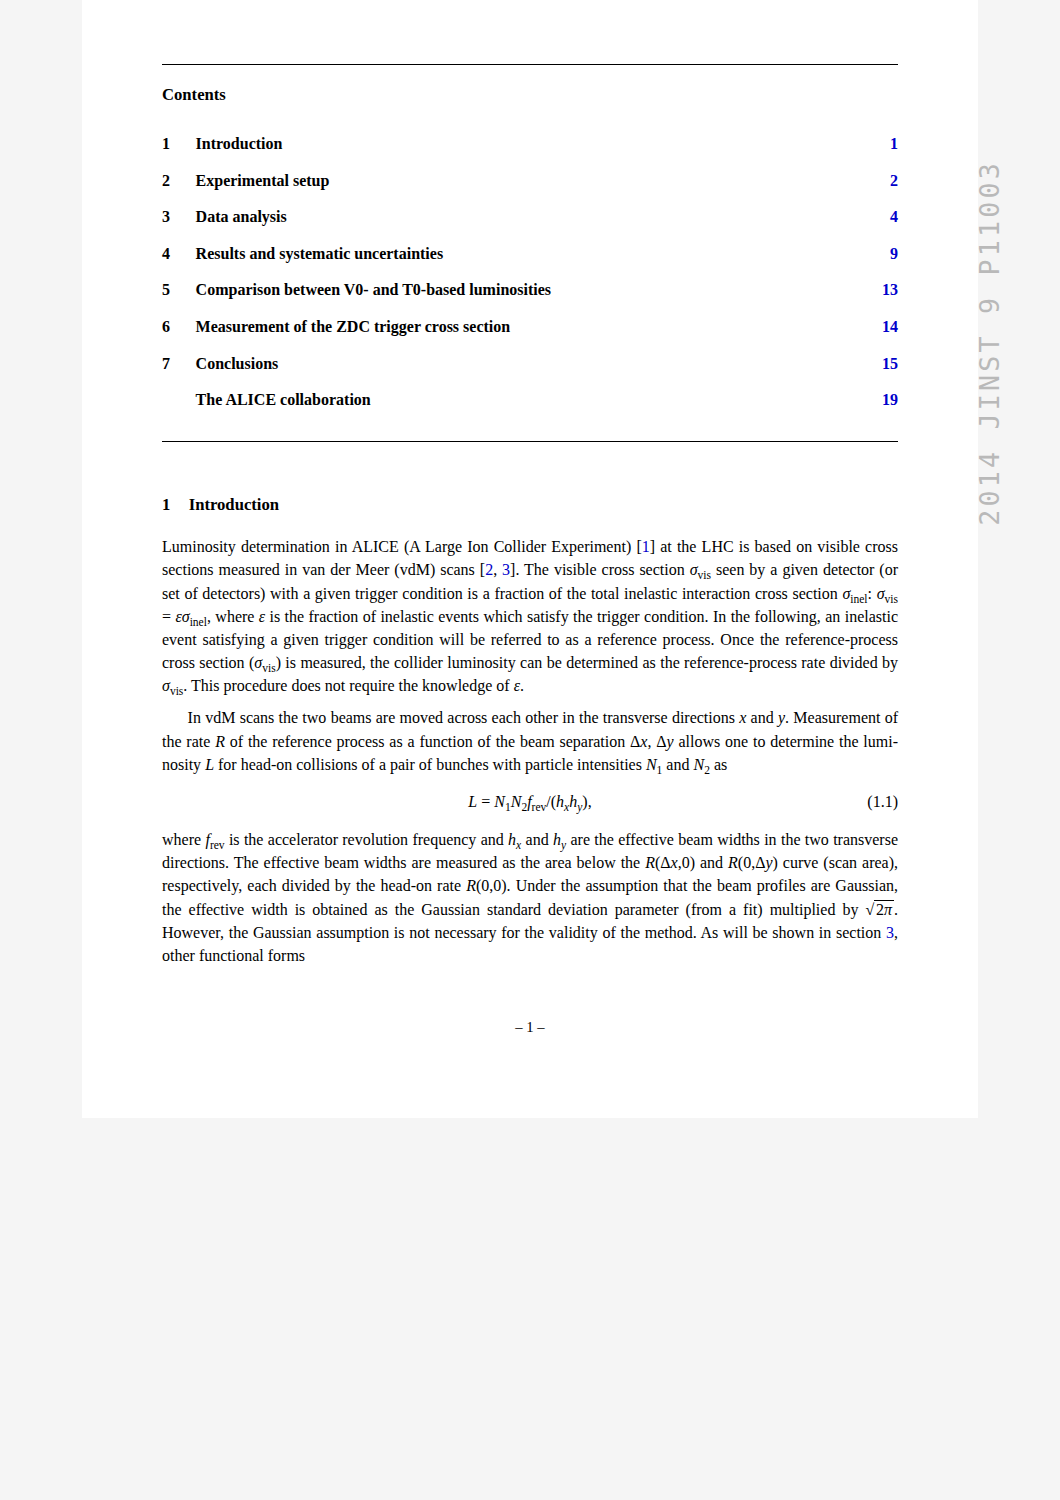2014 JINST 9 P11003
Contents
| 1 | Introduction | 1 |
| 2 | Experimental setup | 2 |
| 3 | Data analysis | 4 |
| 4 | Results and systematic uncertainties | 9 |
| 5 | Comparison between V0- and T0-based luminosities | 13 |
| 6 | Measurement of the ZDC trigger cross section | 14 |
| 7 | Conclusions | 15 |
| | The ALICE collaboration | 19 |
1 Introduction
Luminosity determination in ALICE (A Large Ion Collider Experiment) [1] at the LHC is based on visible cross sections measured in van der Meer (vdM) scans [2, 3]. The visible cross section σvis seen by a given detector (or set of detectors) with a given trigger condition is a fraction of the total inelastic interaction cross section σinel: σvis = εσinel, where ε is the fraction of inelastic events which satisfy the trigger condition. In the following, an inelastic event satisfying a given trigger condition will be referred to as a reference process. Once the reference-process cross section (σvis) is measured, the collider luminosity can be determined as the reference-process rate divided by σvis. This procedure does not require the knowledge of ε.
In vdM scans the two beams are moved across each other in the transverse directions x and y. Measurement of the rate R of the reference process as a function of the beam separation Δx, Δy allows one to determine the luminosity L for head-on collisions of a pair of bunches with particle intensities N1 and N2 as
L = N1N2frev/(hxhy), (1.1)
where frev is the accelerator revolution frequency and hx and hy are the effective beam widths in the two transverse directions. The effective beam widths are measured as the area below the R(Δx,0) and R(0,Δy) curve (scan area), respectively, each divided by the head-on rate R(0,0). Under the assumption that the beam profiles are Gaussian, the effective width is obtained as the Gaussian standard deviation parameter (from a fit) multiplied by √2π. However, the Gaussian assumption is not necessary for the validity of the method. As will be shown in section 3, other functional forms
– 1 –